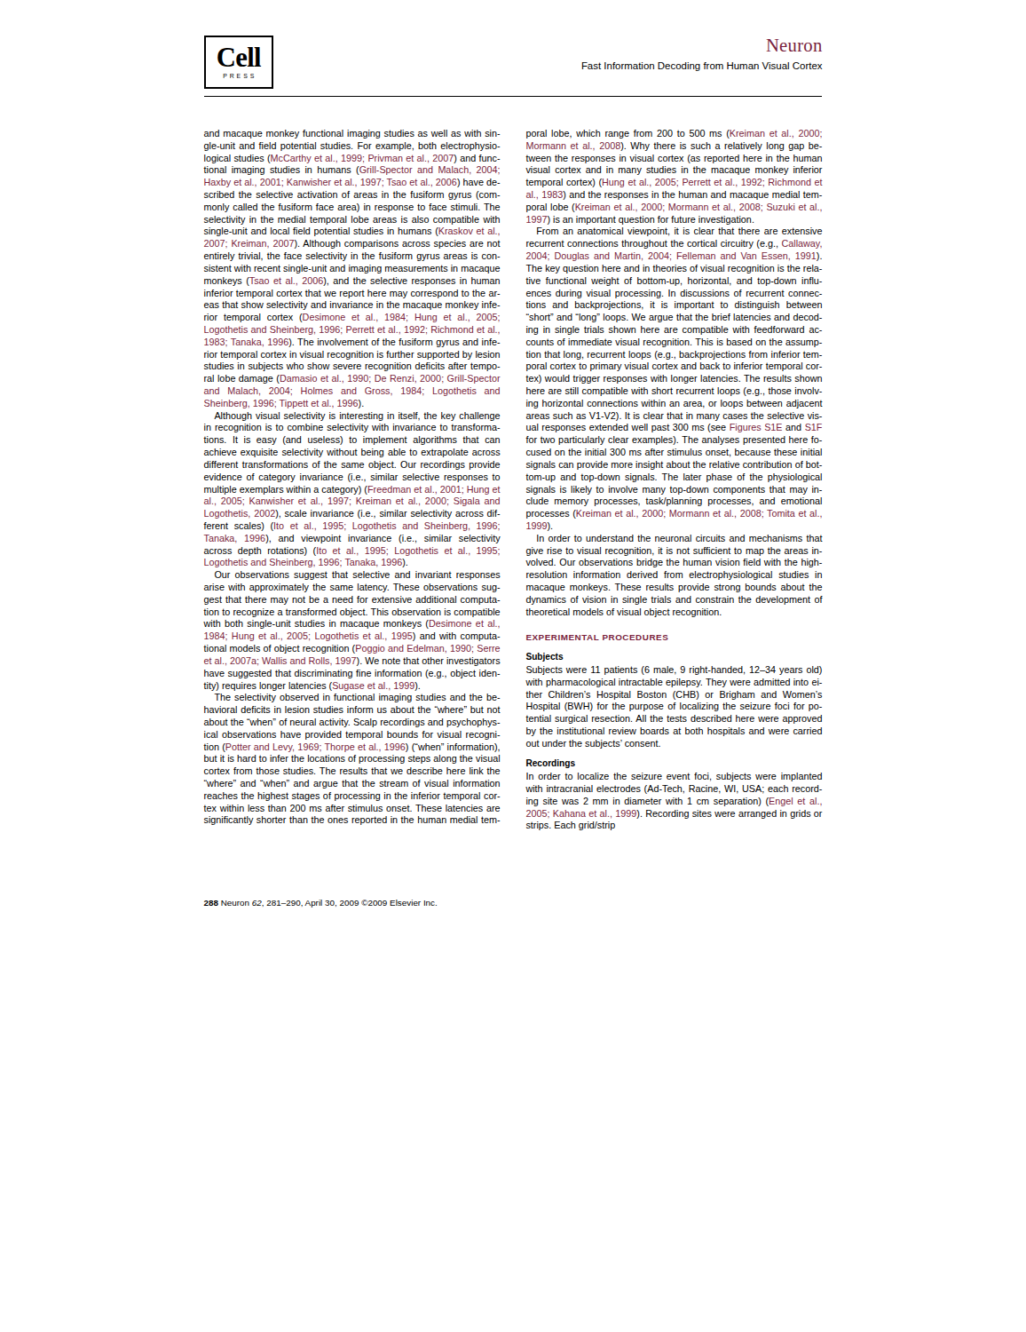Cell
PRESS
Neuron
Fast Information Decoding from Human Visual Cortex
and macaque monkey functional imaging studies as well as with single-unit and field potential studies. For example, both electrophysiological studies (McCarthy et al., 1999; Privman et al., 2007) and functional imaging studies in humans (Grill-Spector and Malach, 2004; Haxby et al., 2001; Kanwisher et al., 1997; Tsao et al., 2006) have described the selective activation of areas in the fusiform gyrus (commonly called the fusiform face area) in response to face stimuli. The selectivity in the medial temporal lobe areas is also compatible with single-unit and local field potential studies in humans (Kraskov et al., 2007; Kreiman, 2007). Although comparisons across species are not entirely trivial, the face selectivity in the fusiform gyrus areas is consistent with recent single-unit and imaging measurements in macaque monkeys (Tsao et al., 2006), and the selective responses in human inferior temporal cortex that we report here may correspond to the areas that show selectivity and invariance in the macaque monkey inferior temporal cortex (Desimone et al., 1984; Hung et al., 2005; Logothetis and Sheinberg, 1996; Perrett et al., 1992; Richmond et al., 1983; Tanaka, 1996). The involvement of the fusiform gyrus and inferior temporal cortex in visual recognition is further supported by lesion studies in subjects who show severe recognition deficits after temporal lobe damage (Damasio et al., 1990; De Renzi, 2000; Grill-Spector and Malach, 2004; Holmes and Gross, 1984; Logothetis and Sheinberg, 1996; Tippett et al., 1996).
Although visual selectivity is interesting in itself, the key challenge in recognition is to combine selectivity with invariance to transformations. It is easy (and useless) to implement algorithms that can achieve exquisite selectivity without being able to extrapolate across different transformations of the same object. Our recordings provide evidence of category invariance (i.e., similar selective responses to multiple exemplars within a category) (Freedman et al., 2001; Hung et al., 2005; Kanwisher et al., 1997; Kreiman et al., 2000; Sigala and Logothetis, 2002), scale invariance (i.e., similar selectivity across different scales) (Ito et al., 1995; Logothetis and Sheinberg, 1996; Tanaka, 1996), and viewpoint invariance (i.e., similar selectivity across depth rotations) (Ito et al., 1995; Logothetis et al., 1995; Logothetis and Sheinberg, 1996; Tanaka, 1996).
Our observations suggest that selective and invariant responses arise with approximately the same latency. These observations suggest that there may not be a need for extensive additional computation to recognize a transformed object. This observation is compatible with both single-unit studies in macaque monkeys (Desimone et al., 1984; Hung et al., 2005; Logothetis et al., 1995) and with computational models of object recognition (Poggio and Edelman, 1990; Serre et al., 2007a; Wallis and Rolls, 1997). We note that other investigators have suggested that discriminating fine information (e.g., object identity) requires longer latencies (Sugase et al., 1999).
The selectivity observed in functional imaging studies and the behavioral deficits in lesion studies inform us about the “where” but not about the “when” of neural activity. Scalp recordings and psychophysical observations have provided temporal bounds for visual recognition (Potter and Levy, 1969; Thorpe et al., 1996) (“when” information), but it is hard to infer the locations of processing steps along the visual cortex from those studies. The results that we describe here link the “where” and “when” and argue that the stream of visual information reaches the highest stages of processing in the inferior temporal cortex within less than 200 ms after stimulus onset. These latencies are significantly shorter than the ones reported in the human medial temporal lobe, which range from 200 to 500 ms (Kreiman et al., 2000; Mormann et al., 2008). Why there is such a relatively long gap between the responses in visual cortex (as reported here in the human visual cortex and in many studies in the macaque monkey inferior temporal cortex) (Hung et al., 2005; Perrett et al., 1992; Richmond et al., 1983) and the responses in the human and macaque medial temporal lobe (Kreiman et al., 2000; Mormann et al., 2008; Suzuki et al., 1997) is an important question for future investigation.
From an anatomical viewpoint, it is clear that there are extensive recurrent connections throughout the cortical circuitry (e.g., Callaway, 2004; Douglas and Martin, 2004; Felleman and Van Essen, 1991). The key question here and in theories of visual recognition is the relative functional weight of bottom-up, horizontal, and top-down influences during visual processing. In discussions of recurrent connections and backprojections, it is important to distinguish between “short” and “long” loops. We argue that the brief latencies and decoding in single trials shown here are compatible with feedforward accounts of immediate visual recognition. This is based on the assumption that long, recurrent loops (e.g., backprojections from inferior temporal cortex to primary visual cortex and back to inferior temporal cortex) would trigger responses with longer latencies. The results shown here are still compatible with short recurrent loops (e.g., those involving horizontal connections within an area, or loops between adjacent areas such as V1-V2). It is clear that in many cases the selective visual responses extended well past 300 ms (see Figures S1E and S1F for two particularly clear examples). The analyses presented here focused on the initial 300 ms after stimulus onset, because these initial signals can provide more insight about the relative contribution of bottom-up and top-down signals. The later phase of the physiological signals is likely to involve many top-down components that may include memory processes, task/planning processes, and emotional processes (Kreiman et al., 2000; Mormann et al., 2008; Tomita et al., 1999).
In order to understand the neuronal circuits and mechanisms that give rise to visual recognition, it is not sufficient to map the areas involved. Our observations bridge the human vision field with the high-resolution information derived from electrophysiological studies in macaque monkeys. These results provide strong bounds about the dynamics of vision in single trials and constrain the development of theoretical models of visual object recognition.
Experimental Procedures
Subjects
Subjects were 11 patients (6 male, 9 right-handed, 12–34 years old) with pharmacological intractable epilepsy. They were admitted into either Children’s Hospital Boston (CHB) or Brigham and Women’s Hospital (BWH) for the purpose of localizing the seizure foci for potential surgical resection. All the tests described here were approved by the institutional review boards at both hospitals and were carried out under the subjects’ consent.
Recordings
In order to localize the seizure event foci, subjects were implanted with intracranial electrodes (Ad-Tech, Racine, WI, USA; each recording site was 2 mm in diameter with 1 cm separation) (Engel et al., 2005; Kahana et al., 1999). Recording sites were arranged in grids or strips. Each grid/strip
288 Neuron 62, 281–290, April 30, 2009 ©2009 Elsevier Inc.